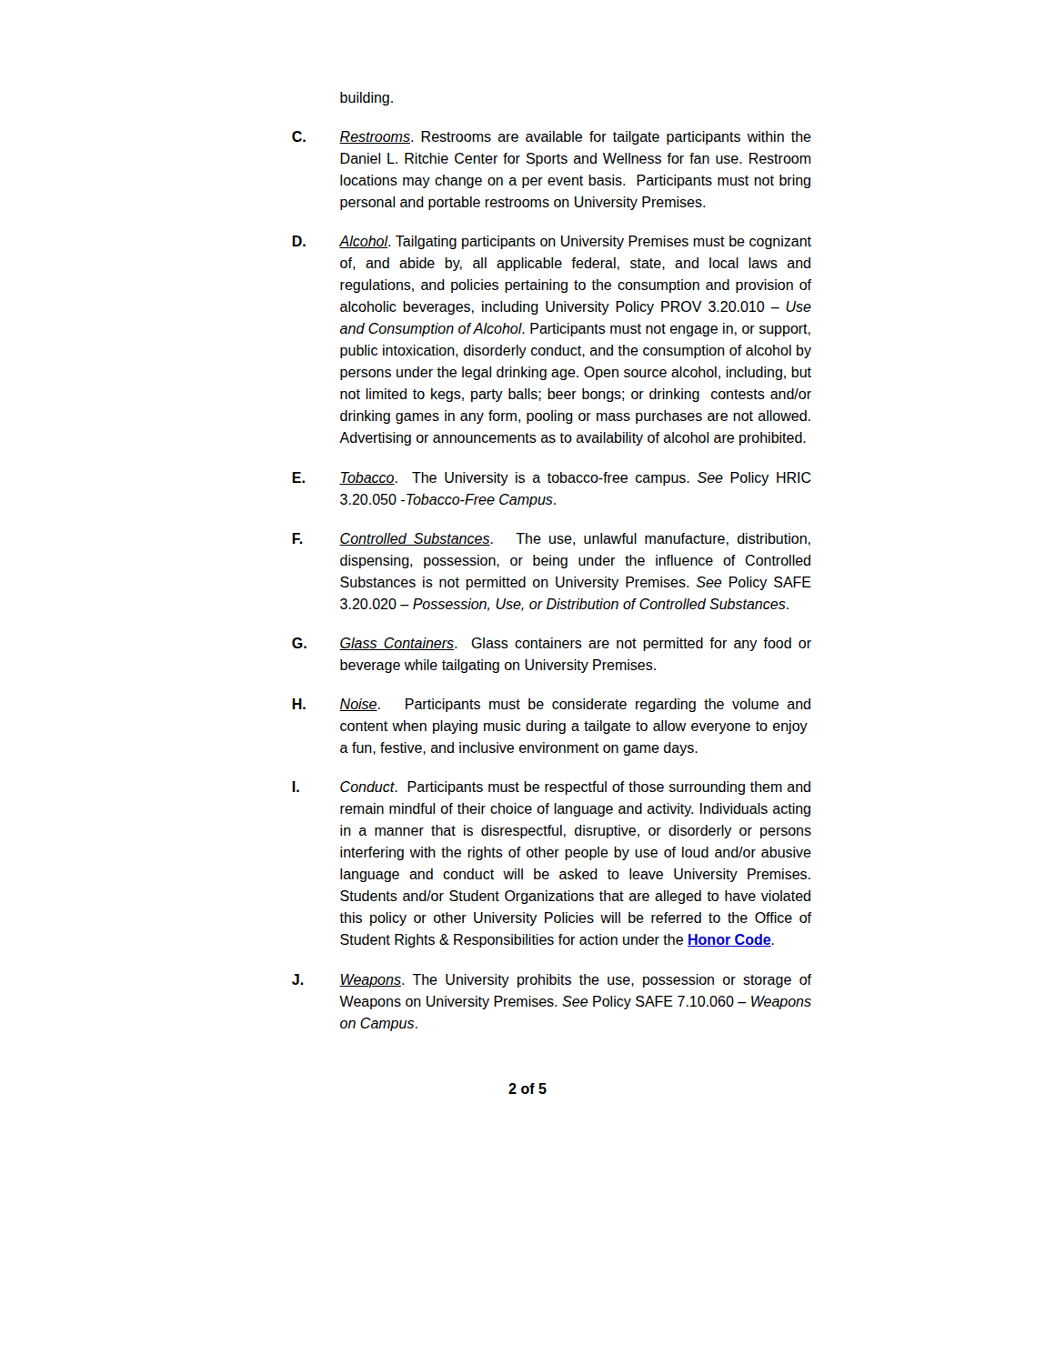building.
C. Restrooms. Restrooms are available for tailgate participants within the Daniel L. Ritchie Center for Sports and Wellness for fan use. Restroom locations may change on a per event basis. Participants must not bring personal and portable restrooms on University Premises.
D. Alcohol. Tailgating participants on University Premises must be cognizant of, and abide by, all applicable federal, state, and local laws and regulations, and policies pertaining to the consumption and provision of alcoholic beverages, including University Policy PROV 3.20.010 – Use and Consumption of Alcohol. Participants must not engage in, or support, public intoxication, disorderly conduct, and the consumption of alcohol by persons under the legal drinking age. Open source alcohol, including, but not limited to kegs, party balls; beer bongs; or drinking contests and/or drinking games in any form, pooling or mass purchases are not allowed. Advertising or announcements as to availability of alcohol are prohibited.
E. Tobacco. The University is a tobacco-free campus. See Policy HRIC 3.20.050 -Tobacco-Free Campus.
F. Controlled Substances. The use, unlawful manufacture, distribution, dispensing, possession, or being under the influence of Controlled Substances is not permitted on University Premises. See Policy SAFE 3.20.020 – Possession, Use, or Distribution of Controlled Substances.
G. Glass Containers. Glass containers are not permitted for any food or beverage while tailgating on University Premises.
H. Noise. Participants must be considerate regarding the volume and content when playing music during a tailgate to allow everyone to enjoy a fun, festive, and inclusive environment on game days.
I. Conduct. Participants must be respectful of those surrounding them and remain mindful of their choice of language and activity. Individuals acting in a manner that is disrespectful, disruptive, or disorderly or persons interfering with the rights of other people by use of loud and/or abusive language and conduct will be asked to leave University Premises. Students and/or Student Organizations that are alleged to have violated this policy or other University Policies will be referred to the Office of Student Rights & Responsibilities for action under the Honor Code.
J. Weapons. The University prohibits the use, possession or storage of Weapons on University Premises. See Policy SAFE 7.10.060 – Weapons on Campus.
2 of 5